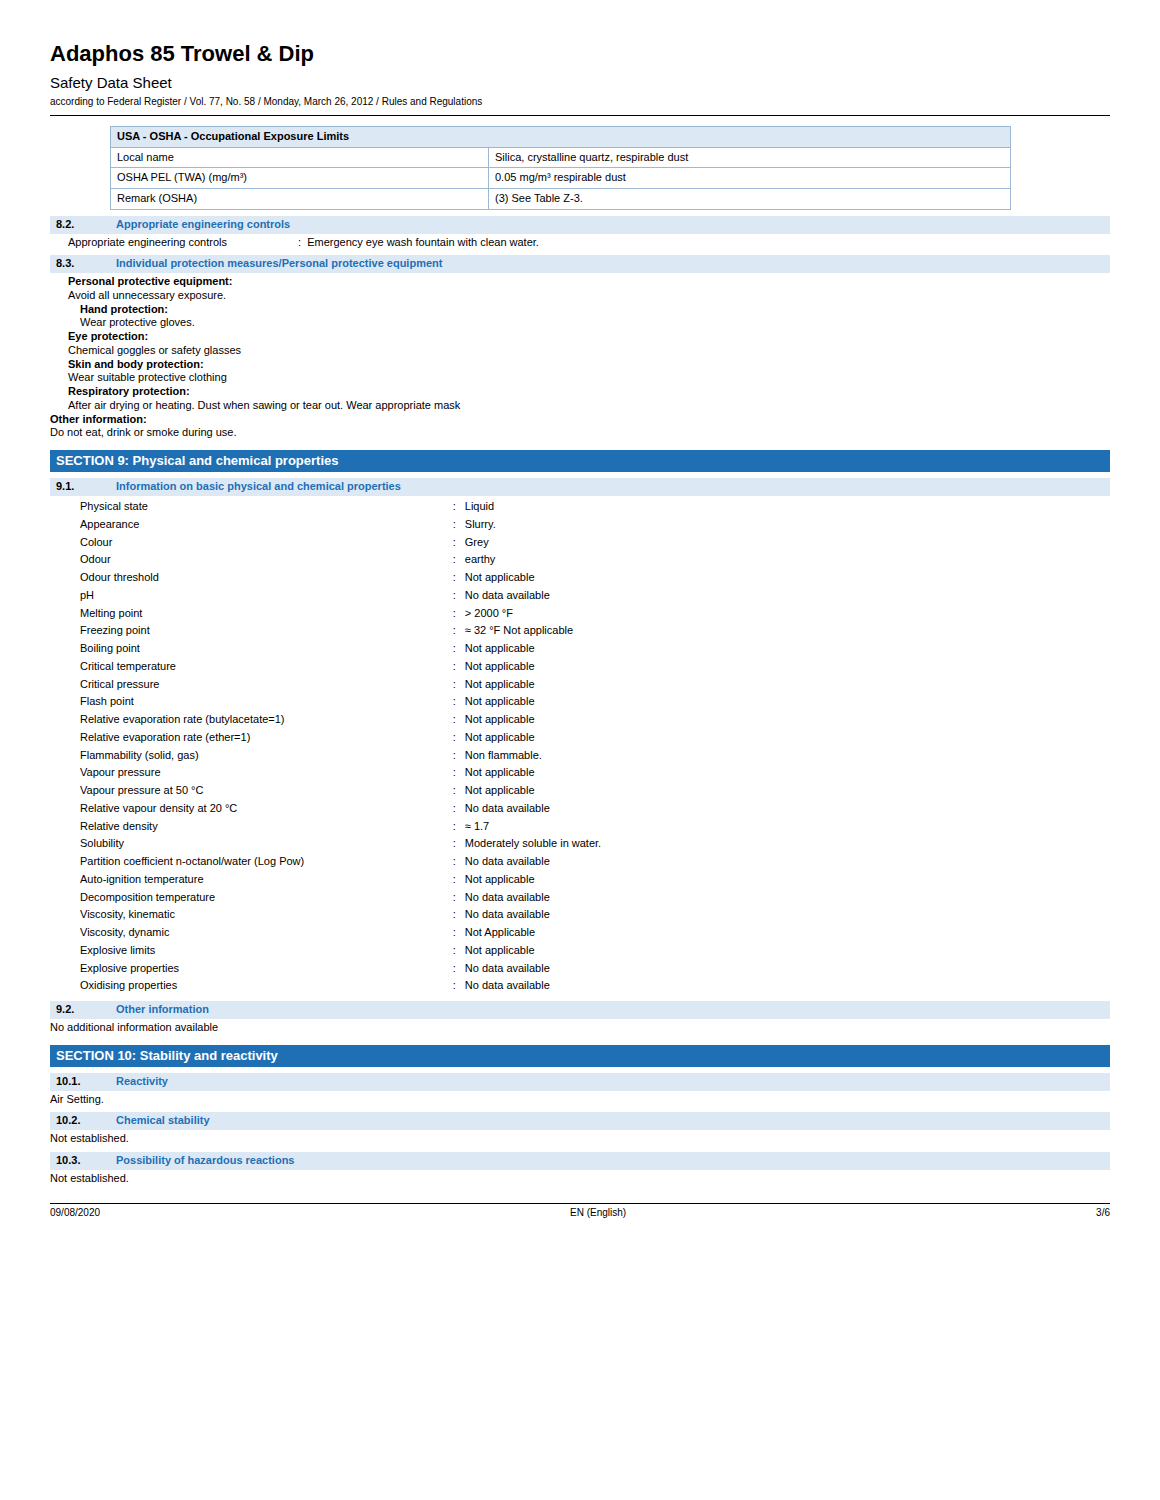Adaphos 85 Trowel & Dip
Safety Data Sheet
according to Federal Register / Vol. 77, No. 58 / Monday, March 26, 2012 / Rules and Regulations
| USA - OSHA - Occupational Exposure Limits |
| --- |
| Local name | Silica, crystalline quartz, respirable dust |
| OSHA PEL (TWA) (mg/m³) | 0.05 mg/m³ respirable dust |
| Remark (OSHA) | (3) See Table Z-3. |
8.2. Appropriate engineering controls
Appropriate engineering controls: Emergency eye wash fountain with clean water.
8.3. Individual protection measures/Personal protective equipment
Personal protective equipment:
Avoid all unnecessary exposure.
Hand protection:
Wear protective gloves.
Eye protection:
Chemical goggles or safety glasses
Skin and body protection:
Wear suitable protective clothing
Respiratory protection:
After air drying or heating. Dust when sawing or tear out. Wear appropriate mask
Other information:
Do not eat, drink or smoke during use.
SECTION 9: Physical and chemical properties
9.1. Information on basic physical and chemical properties
| Physical state | : | Liquid |
| Appearance | : | Slurry. |
| Colour | : | Grey |
| Odour | : | earthy |
| Odour threshold | : | Not applicable |
| pH | : | No data available |
| Melting point | : | > 2000 °F |
| Freezing point | : | ≈ 32 °F Not applicable |
| Boiling point | : | Not applicable |
| Critical temperature | : | Not applicable |
| Critical pressure | : | Not applicable |
| Flash point | : | Not applicable |
| Relative evaporation rate (butylacetate=1) | : | Not applicable |
| Relative evaporation rate (ether=1) | : | Not applicable |
| Flammability (solid, gas) | : | Non flammable. |
| Vapour pressure | : | Not applicable |
| Vapour pressure at 50 °C | : | Not applicable |
| Relative vapour density at 20 °C | : | No data available |
| Relative density | : | ≈ 1.7 |
| Solubility | : | Moderately soluble in water. |
| Partition coefficient n-octanol/water (Log Pow) | : | No data available |
| Auto-ignition temperature | : | Not applicable |
| Decomposition temperature | : | No data available |
| Viscosity, kinematic | : | No data available |
| Viscosity, dynamic | : | Not Applicable |
| Explosive limits | : | Not applicable |
| Explosive properties | : | No data available |
| Oxidising properties | : | No data available |
9.2. Other information
No additional information available
SECTION 10: Stability and reactivity
10.1. Reactivity
Air Setting.
10.2. Chemical stability
Not established.
10.3. Possibility of hazardous reactions
Not established.
09/08/2020 EN (English) 3/6